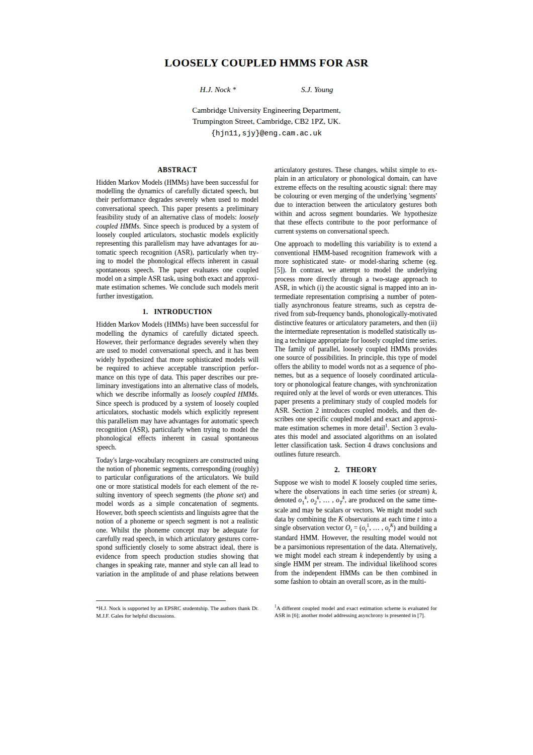LOOSELY COUPLED HMMS FOR ASR
H.J. Nock *S.J. Young
Cambridge University Engineering Department,
Trumpington Street, Cambridge, CB2 1PZ, UK.
{hjn11,sjy}@eng.cam.ac.uk
ABSTRACT
Hidden Markov Models (HMMs) have been successful for modelling the dynamics of carefully dictated speech, but their performance degrades severely when used to model conversational speech. This paper presents a preliminary feasibility study of an alternative class of models: loosely coupled HMMs. Since speech is produced by a system of loosely coupled articulators, stochastic models explicitly representing this parallelism may have advantages for automatic speech recognition (ASR), particularly when trying to model the phonological effects inherent in casual spontaneous speech. The paper evaluates one coupled model on a simple ASR task, using both exact and approximate estimation schemes. We conclude such models merit further investigation.
1. INTRODUCTION
Hidden Markov Models (HMMs) have been successful for modelling the dynamics of carefully dictated speech. However, their performance degrades severely when they are used to model conversational speech, and it has been widely hypothesized that more sophisticated models will be required to achieve acceptable transcription performance on this type of data. This paper describes our preliminary investigations into an alternative class of models, which we describe informally as loosely coupled HMMs. Since speech is produced by a system of loosely coupled articulators, stochastic models which explicitly represent this parallelism may have advantages for automatic speech recognition (ASR), particularly when trying to model the phonological effects inherent in casual spontaneous speech.
Today's large-vocabulary recognizers are constructed using the notion of phonemic segments, corresponding (roughly) to particular configurations of the articulators. We build one or more statistical models for each element of the resulting inventory of speech segments (the phone set) and model words as a simple concatenation of segments. However, both speech scientists and linguists agree that the notion of a phoneme or speech segment is not a realistic one. Whilst the phoneme concept may be adequate for carefully read speech, in which articulatory gestures correspond sufficiently closely to some abstract ideal, there is evidence from speech production studies showing that changes in speaking rate, manner and style can all lead to variation in the amplitude of and phase relations between articulatory gestures. These changes, whilst simple to explain in an articulatory or phonological domain, can have extreme effects on the resulting acoustic signal: there may be colouring or even merging of the underlying 'segments' due to interaction between the articulatory gestures both within and across segment boundaries. We hypothesize that these effects contribute to the poor performance of current systems on conversational speech.
One approach to modelling this variability is to extend a conventional HMM-based recognition framework with a more sophisticated state- or model-sharing scheme (eg. [5]). In contrast, we attempt to model the underlying process more directly through a two-stage approach to ASR, in which (i) the acoustic signal is mapped into an intermediate representation comprising a number of potentially asynchronous feature streams, such as cepstra derived from sub-frequency bands, phonologically-motivated distinctive features or articulatory parameters, and then (ii) the intermediate representation is modelled statistically using a technique appropriate for loosely coupled time series. The family of parallel, loosely coupled HMMs provides one source of possibilities. In principle, this type of model offers the ability to model words not as a sequence of phonemes, but as a sequence of loosely coordinated articulatory or phonological feature changes, with synchronization required only at the level of words or even utterances. This paper presents a preliminary study of coupled models for ASR. Section 2 introduces coupled models, and then describes one specific coupled model and exact and approximate estimation schemes in more detail1. Section 3 evaluates this model and associated algorithms on an isolated letter classification task. Section 4 draws conclusions and outlines future research.
2. THEORY
Suppose we wish to model K loosely coupled time series, where the observations in each time series (or stream) k, denoted o1k, o2k, … , oTk, are produced on the same time-scale and may be scalars or vectors. We might model such data by combining the K observations at each time t into a single observation vector Ot = (ot1, … , otK) and building a standard HMM. However, the resulting model would not be a parsimonious representation of the data. Alternatively, we might model each stream k independently by using a single HMM per stream. The individual likelihood scores from the independent HMMs can be then combined in some fashion to obtain an overall score, as in the multi-
*H.J. Nock is supported by an EPSRC studentship. The authors thank Dr. M.J.F. Gales for helpful discussions.
1A different coupled model and exact estimation scheme is evaluated for ASR in [6]; another model addressing asynchrony is presented in [7].